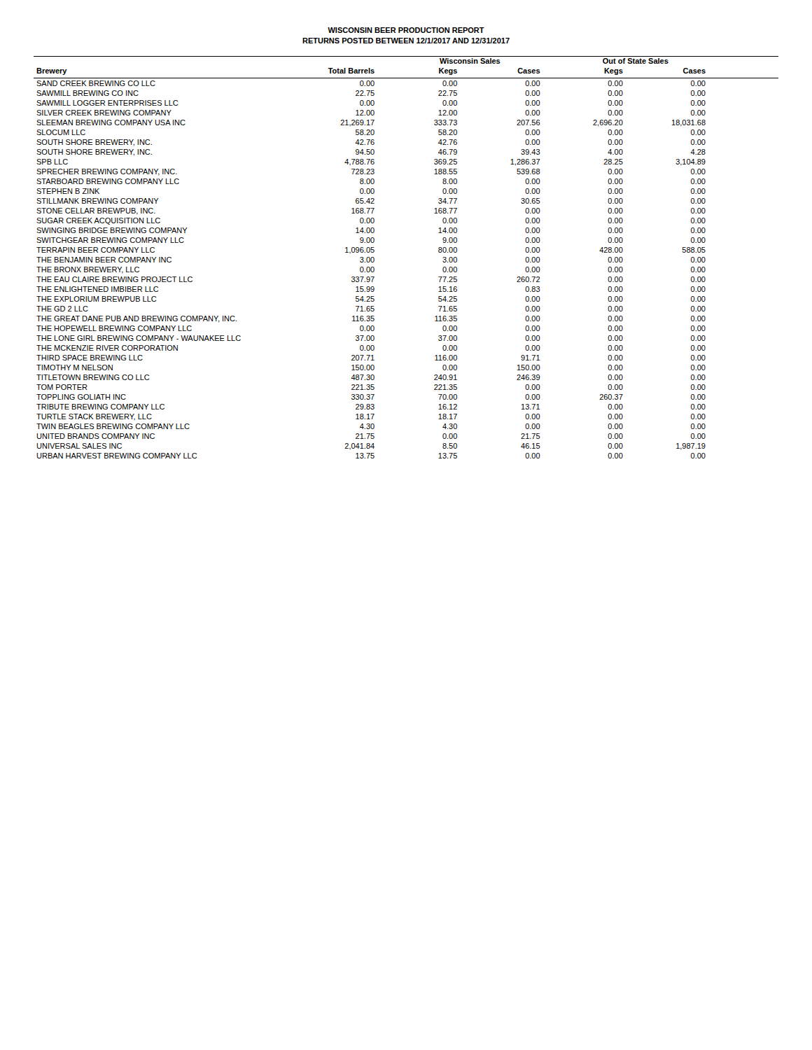WISCONSIN BEER PRODUCTION REPORT
RETURNS POSTED BETWEEN 12/1/2017 AND 12/31/2017
| | | Wisconsin Sales | Out of State Sales | |
| --- | --- | --- | --- | --- |
| Brewery | Total Barrels | Kegs | Cases | Kegs | Cases | |
| SAND CREEK BREWING CO LLC | 0.00 | 0.00 | 0.00 | 0.00 | 0.00 | |
| SAWMILL BREWING CO INC | 22.75 | 22.75 | 0.00 | 0.00 | 0.00 | |
| SAWMILL LOGGER ENTERPRISES LLC | 0.00 | 0.00 | 0.00 | 0.00 | 0.00 | |
| SILVER CREEK BREWING COMPANY | 12.00 | 12.00 | 0.00 | 0.00 | 0.00 | |
| SLEEMAN BREWING COMPANY USA INC | 21,269.17 | 333.73 | 207.56 | 2,696.20 | 18,031.68 | |
| SLOCUM LLC | 58.20 | 58.20 | 0.00 | 0.00 | 0.00 | |
| SOUTH SHORE BREWERY, INC. | 42.76 | 42.76 | 0.00 | 0.00 | 0.00 | |
| SOUTH SHORE BREWERY, INC. | 94.50 | 46.79 | 39.43 | 4.00 | 4.28 | |
| SPB LLC | 4,788.76 | 369.25 | 1,286.37 | 28.25 | 3,104.89 | |
| SPRECHER BREWING COMPANY, INC. | 728.23 | 188.55 | 539.68 | 0.00 | 0.00 | |
| STARBOARD BREWING COMPANY LLC | 8.00 | 8.00 | 0.00 | 0.00 | 0.00 | |
| STEPHEN B ZINK | 0.00 | 0.00 | 0.00 | 0.00 | 0.00 | |
| STILLMANK BREWING COMPANY | 65.42 | 34.77 | 30.65 | 0.00 | 0.00 | |
| STONE CELLAR BREWPUB, INC. | 168.77 | 168.77 | 0.00 | 0.00 | 0.00 | |
| SUGAR CREEK ACQUISITION LLC | 0.00 | 0.00 | 0.00 | 0.00 | 0.00 | |
| SWINGING BRIDGE BREWING COMPANY | 14.00 | 14.00 | 0.00 | 0.00 | 0.00 | |
| SWITCHGEAR BREWING COMPANY LLC | 9.00 | 9.00 | 0.00 | 0.00 | 0.00 | |
| TERRAPIN BEER COMPANY LLC | 1,096.05 | 80.00 | 0.00 | 428.00 | 588.05 | |
| THE BENJAMIN BEER COMPANY INC | 3.00 | 3.00 | 0.00 | 0.00 | 0.00 | |
| THE BRONX BREWERY, LLC | 0.00 | 0.00 | 0.00 | 0.00 | 0.00 | |
| THE EAU CLAIRE BREWING PROJECT LLC | 337.97 | 77.25 | 260.72 | 0.00 | 0.00 | |
| THE ENLIGHTENED IMBIBER LLC | 15.99 | 15.16 | 0.83 | 0.00 | 0.00 | |
| THE EXPLORIUM BREWPUB LLC | 54.25 | 54.25 | 0.00 | 0.00 | 0.00 | |
| THE GD 2 LLC | 71.65 | 71.65 | 0.00 | 0.00 | 0.00 | |
| THE GREAT DANE PUB AND BREWING COMPANY, INC. | 116.35 | 116.35 | 0.00 | 0.00 | 0.00 | |
| THE HOPEWELL BREWING COMPANY LLC | 0.00 | 0.00 | 0.00 | 0.00 | 0.00 | |
| THE LONE GIRL BREWING COMPANY - WAUNAKEE LLC | 37.00 | 37.00 | 0.00 | 0.00 | 0.00 | |
| THE MCKENZIE RIVER CORPORATION | 0.00 | 0.00 | 0.00 | 0.00 | 0.00 | |
| THIRD SPACE BREWING LLC | 207.71 | 116.00 | 91.71 | 0.00 | 0.00 | |
| TIMOTHY M NELSON | 150.00 | 0.00 | 150.00 | 0.00 | 0.00 | |
| TITLETOWN BREWING CO LLC | 487.30 | 240.91 | 246.39 | 0.00 | 0.00 | |
| TOM PORTER | 221.35 | 221.35 | 0.00 | 0.00 | 0.00 | |
| TOPPLING GOLIATH INC | 330.37 | 70.00 | 0.00 | 260.37 | 0.00 | |
| TRIBUTE BREWING COMPANY LLC | 29.83 | 16.12 | 13.71 | 0.00 | 0.00 | |
| TURTLE STACK BREWERY, LLC | 18.17 | 18.17 | 0.00 | 0.00 | 0.00 | |
| TWIN BEAGLES BREWING COMPANY LLC | 4.30 | 4.30 | 0.00 | 0.00 | 0.00 | |
| UNITED BRANDS COMPANY INC | 21.75 | 0.00 | 21.75 | 0.00 | 0.00 | |
| UNIVERSAL SALES INC | 2,041.84 | 8.50 | 46.15 | 0.00 | 1,987.19 | |
| URBAN HARVEST BREWING COMPANY LLC | 13.75 | 13.75 | 0.00 | 0.00 | 0.00 | |